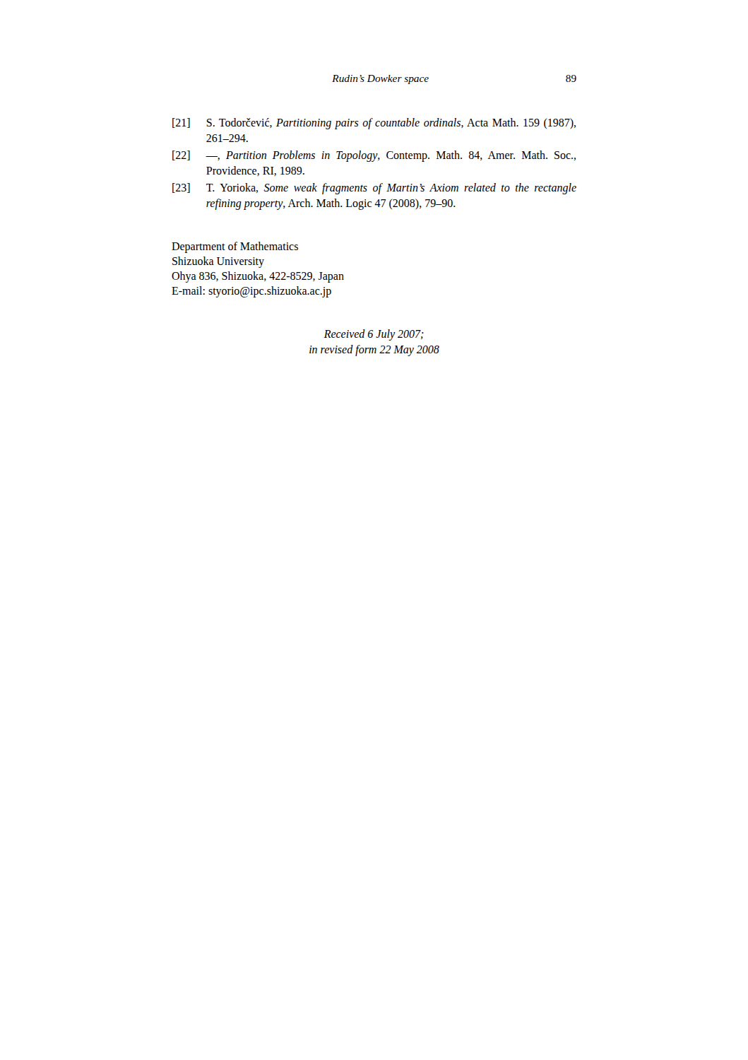Rudin’s Dowker space
89
[21] S. Todorčević, Partitioning pairs of countable ordinals, Acta Math. 159 (1987), 261–294.
[22]—, Partition Problems in Topology, Contemp. Math. 84, Amer. Math. Soc., Providence, RI, 1989.
[23] T. Yorioka, Some weak fragments of Martin’s Axiom related to the rectangle refining property, Arch. Math. Logic 47 (2008), 79–90.
Department of Mathematics
Shizuoka University
Ohya 836, Shizuoka, 422-8529, Japan
E-mail: styorio@ipc.shizuoka.ac.jp
Received 6 July 2007;
in revised form 22 May 2008